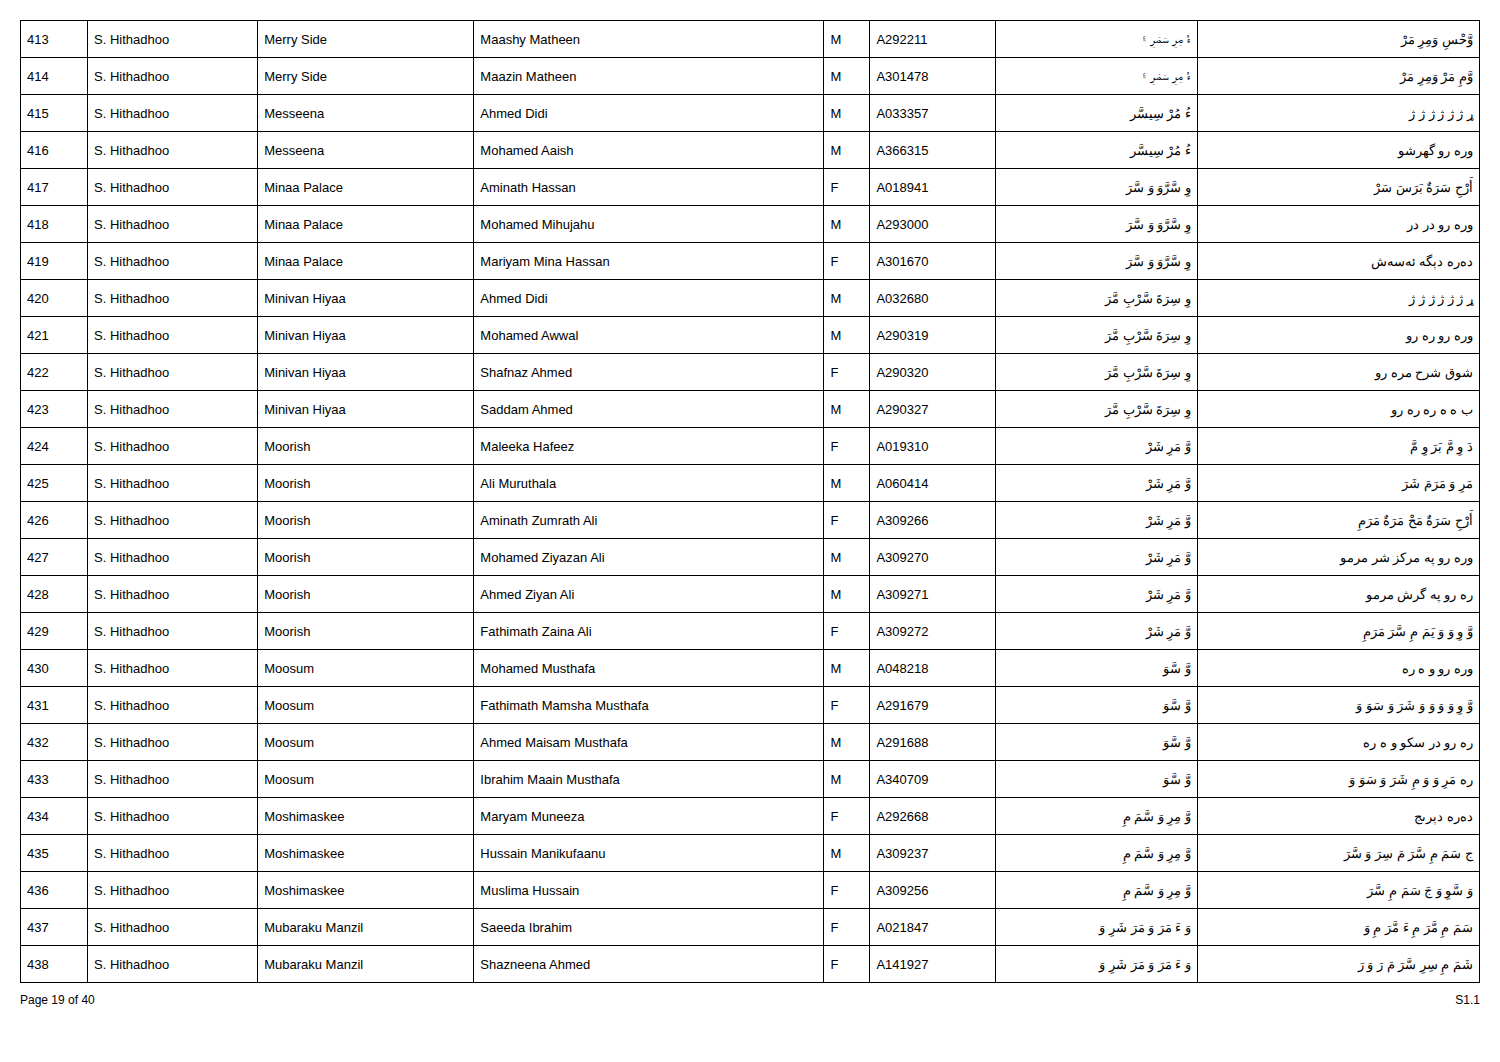| 413 | S. Hithadhoo | Merry Side | Maashy Matheen | M | A292211 | ءُ مِرِ سَمَرِ ۽ | وَّحْسِ وَمِرِ مَرْ |
| 414 | S. Hithadhoo | Merry Side | Maazin Matheen | M | A301478 | ءُ مِرِ سَمَرِ ۽ | وَّمِ مَرْ وَمِرِ مَرْ |
| 415 | S. Hithadhoo | Messeena | Ahmed Didi | M | A033357 | ءُ مُرْ سِيسَّر | ړ ژ ژ ژ ژ ژ ژ |
| 416 | S. Hithadhoo | Messeena | Mohamed Aaish | M | A366315 | ءُ مُرْ سِيسَّر | وره رو گهرشو |
| 417 | S. Hithadhoo | Minaa Palace | Aminath Hassan | F | A018941 | وِ سَّرَّوَ وَ سَّرَ | أَرْحِ سَرَةٌ بَرَسَ سَرْ |
| 418 | S. Hithadhoo | Minaa Palace | Mohamed Mihujahu | M | A293000 | وِ سَّرَّوَ وَ سَّرَ | وره رو در در |
| 419 | S. Hithadhoo | Minaa Palace | Mariyam Mina Hassan | F | A301670 | وِ سَّرَّوَ وَ سَّرَ | دەرە دېگە ئەسەش |
| 420 | S. Hithadhoo | Minivan Hiyaa | Ahmed Didi | M | A032680 | وِ سِرَةَ سَّرْبِ مَّرَ | ړ ژ ژ ژ ژ ژ ژ |
| 421 | S. Hithadhoo | Minivan Hiyaa | Mohamed Awwal | M | A290319 | وِ سِرَةَ سَّرْبِ مَّرَ | وره رو ره رو |
| 422 | S. Hithadhoo | Minivan Hiyaa | Shafnaz Ahmed | F | A290320 | وِ سِرَةَ سَّرْبِ مَّرَ | شوق شرح مره رو |
| 423 | S. Hithadhoo | Minivan Hiyaa | Saddam Ahmed | M | A290327 | وِ سِرَةَ سَّرْبِ مَّرَ | ب ه ه ره ره رو |
| 424 | S. Hithadhoo | Moorish | Maleeka Hafeez | F | A019310 | وَّ مَرِ شَرْ | دَ وِ مَّ بَرَ وِ مَّ |
| 425 | S. Hithadhoo | Moorish | Ali Muruthala | M | A060414 | وَّ مَرِ شَرْ | مَرِ وَ مَرَمَ شَرَ |
| 426 | S. Hithadhoo | Moorish | Aminath Zumrath Ali | F | A309266 | وَّ مَرِ شَرْ | أَرْحِ سَرَةٌ مَحْ مَرَةٌ مَرَمِ |
| 427 | S. Hithadhoo | Moorish | Mohamed Ziyazan Ali | M | A309270 | وَّ مَرِ شَرْ | وره رو په مرکز شر مرمو |
| 428 | S. Hithadhoo | Moorish | Ahmed Ziyan Ali | M | A309271 | وَّ مَرِ شَرْ | ره رو په گرش مرمو |
| 429 | S. Hithadhoo | Moorish | Fathimath Zaina Ali | F | A309272 | وَّ مَرِ شَرْ | وَّ وِ وَ وَ يَمَ مِ سَّرَ مَرَمِ |
| 430 | S. Hithadhoo | Moosum | Mohamed Musthafa | M | A048218 | وَّ سَّوَ | وره رو و ه ره |
| 431 | S. Hithadhoo | Moosum | Fathimath Mamsha Musthafa | F | A291679 | وَّ سَّوَ | وَّ وِ وَ وَ وَ وَ شَرَ وَ سَوَ وَ |
| 432 | S. Hithadhoo | Moosum | Ahmed Maisam Musthafa | M | A291688 | وَّ سَّوَ | ره رو در سکو و ه ره |
| 433 | S. Hithadhoo | Moosum | Ibrahim Maain Musthafa | M | A340709 | وَّ سَّوَ | ره مَرِ وَ وَ مِ شَرَ وَ سَوَ وَ |
| 434 | S. Hithadhoo | Moshimaskee | Maryam Muneeza | F | A292668 | وَّ مِرِ وَ سَّمَ مِ | دەرە دېرىج |
| 435 | S. Hithadhoo | Moshimaskee | Hussain Manikufaanu | M | A309237 | وَّ مِرِ وَ سَّمَ مِ | ج سَمَ مِ سَّرَ مَ سِرَ وَ سَّرَ |
| 436 | S. Hithadhoo | Moshimaskee | Muslima Hussain | F | A309256 | وَّ مِرِ وَ سَّمَ مِ | وَ سَّوِ وَ جَ سَمَ مِ سَّرَ |
| 437 | S. Hithadhoo | Mubaraku Manzil | Saeeda Ibrahim | F | A021847 | وَ ءَ مَرَ وَ مَرَ شَرِ وَ | سَمَ مِ مَّرَ مِ ءَ مَّرَ مِ وَ |
| 438 | S. Hithadhoo | Mubaraku Manzil | Shazneena Ahmed | F | A141927 | وَ ءَ مَرَ وَ مَرَ شَرِ وَ | شَمَ مِ سِرِ سَّرَ مَ رَ وَ رَ |
Page 19 of 40 S1.1